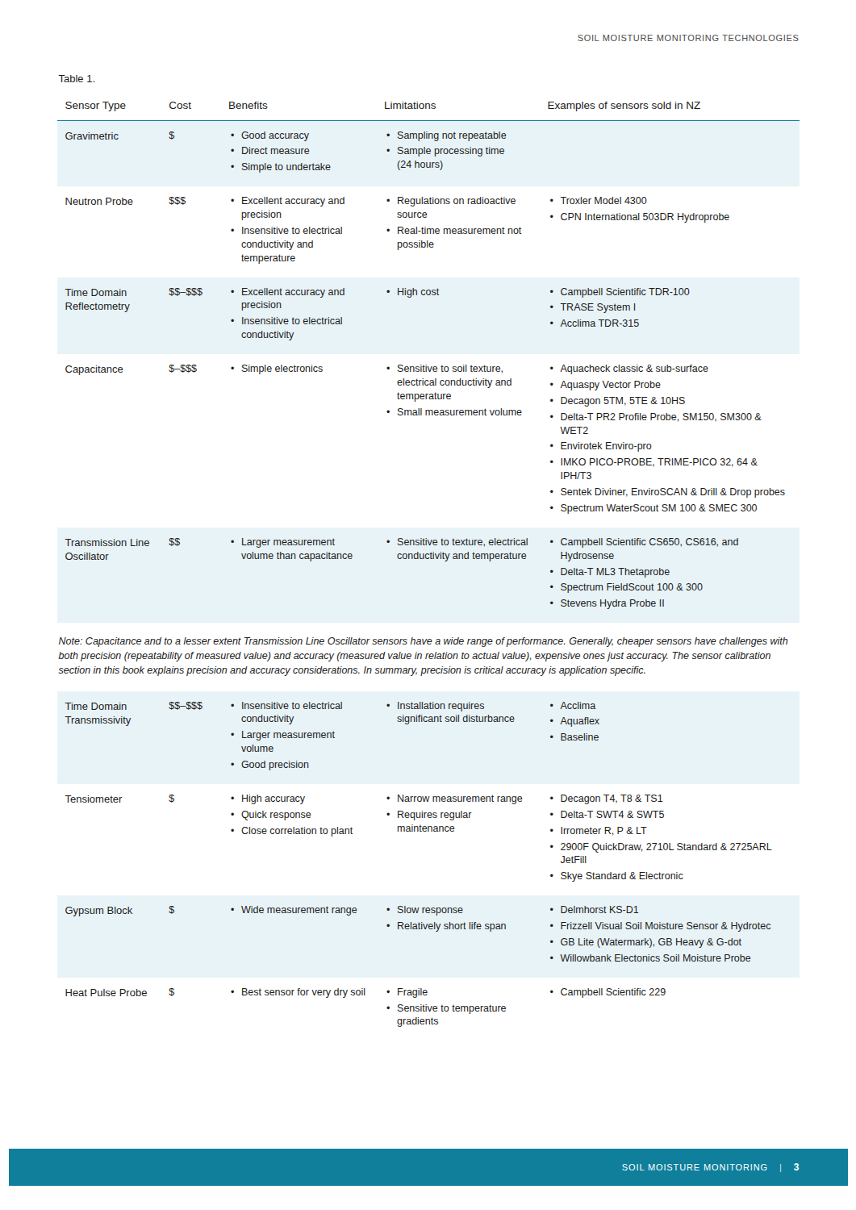Soil Moisture Monitoring Technologies
Table 1.
| Sensor Type | Cost | Benefits | Limitations | Examples of sensors sold in NZ |
| --- | --- | --- | --- | --- |
| Gravimetric | $ | Good accuracy Direct measure Simple to undertake | Sampling not repeatable Sample processing time (24 hours) | |
| Neutron Probe | $$$ | Excellent accuracy and precision Insensitive to electrical conductivity and temperature | Regulations on radioactive source Real-time measurement not possible | Troxler Model 4300 CPN International 503DR Hydroprobe |
| Time Domain Reflectometry | $$–$$$ | Excellent accuracy and precision Insensitive to electrical conductivity | High cost | Campbell Scientific TDR-100 TRASE System I Acclima TDR-315 |
| Capacitance | $–$$$ | Simple electronics | Sensitive to soil texture, electrical conductivity and temperature Small measurement volume | Aquacheck classic & sub-surface Aquaspy Vector Probe Decagon 5TM, 5TE & 10HS Delta-T PR2 Profile Probe, SM150, SM300 & WET2 Envirotek Enviro-pro IMKO PICO-PROBE, TRIME-PICO 32, 64 & IPH/T3 Sentek Diviner, EnviroSCAN & Drill & Drop probes Spectrum WaterScout SM 100 & SMEC 300 |
| Transmission Line Oscillator | $$ | Larger measurement volume than capacitance | Sensitive to texture, electrical conductivity and temperature | Campbell Scientific CS650, CS616, and Hydrosense Delta-T ML3 Thetaprobe Spectrum FieldScout 100 & 300 Stevens Hydra Probe II |
| Note: Capacitance and to a lesser extent Transmission Line Oscillator sensors have a wide range of performance. Generally, cheaper sensors have challenges with both precision (repeatability of measured value) and accuracy (measured value in relation to actual value), expensive ones just accuracy. The sensor calibration section in this book explains precision and accuracy considerations. In summary, precision is critical accuracy is application specific. |
| Time Domain Transmissivity | $$–$$$ | Insensitive to electrical conductivity Larger measurement volume Good precision | Installation requires significant soil disturbance | Acclima Aquaflex Baseline |
| Tensiometer | $ | High accuracy Quick response Close correlation to plant | Narrow measurement range Requires regular maintenance | Decagon T4, T8 & TS1 Delta-T SWT4 & SWT5 Irrometer R, P & LT 2900F QuickDraw, 2710L Standard & 2725ARL JetFill Skye Standard & Electronic |
| Gypsum Block | $ | Wide measurement range | Slow response Relatively short life span | Delmhorst KS-D1 Frizzell Visual Soil Moisture Sensor & Hydrotec GB Lite (Watermark), GB Heavy & G-dot Willowbank Electonics Soil Moisture Probe |
| Heat Pulse Probe | $ | Best sensor for very dry soil | Fragile Sensitive to temperature gradients | Campbell Scientific 229 |
Soil Moisture Monitoring | 3